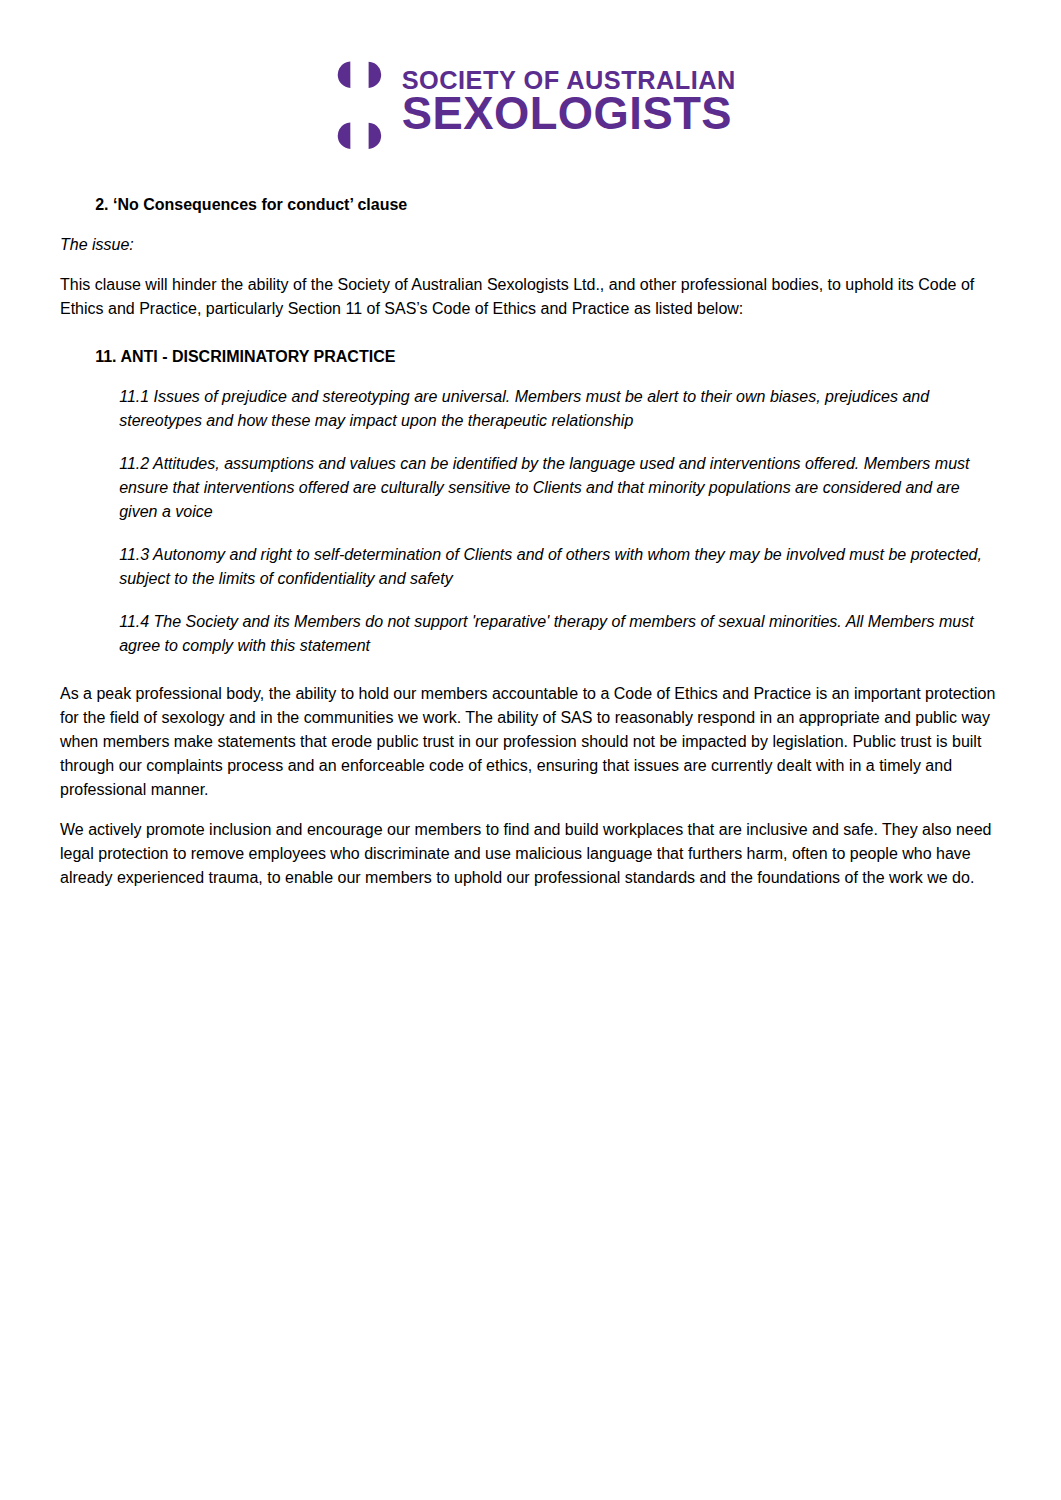◖◗
◖◗ SOCIETY OF AUSTRALIAN
SEXOLOGISTS
2. ‘No Consequences for conduct’ clause
The issue:
This clause will hinder the ability of the Society of Australian Sexologists Ltd., and other professional bodies, to uphold its Code of Ethics and Practice, particularly Section 11 of SAS’s Code of Ethics and Practice as listed below:
11. ANTI - DISCRIMINATORY PRACTICE
11.1 Issues of prejudice and stereotyping are universal. Members must be alert to their own biases, prejudices and stereotypes and how these may impact upon the therapeutic relationship
11.2 Attitudes, assumptions and values can be identified by the language used and interventions offered. Members must ensure that interventions offered are culturally sensitive to Clients and that minority populations are considered and are given a voice
11.3 Autonomy and right to self-determination of Clients and of others with whom they may be involved must be protected, subject to the limits of confidentiality and safety
11.4 The Society and its Members do not support 'reparative' therapy of members of sexual minorities. All Members must agree to comply with this statement
As a peak professional body, the ability to hold our members accountable to a Code of Ethics and Practice is an important protection for the field of sexology and in the communities we work. The ability of SAS to reasonably respond in an appropriate and public way when members make statements that erode public trust in our profession should not be impacted by legislation. Public trust is built through our complaints process and an enforceable code of ethics, ensuring that issues are currently dealt with in a timely and professional manner.
We actively promote inclusion and encourage our members to find and build workplaces that are inclusive and safe. They also need legal protection to remove employees who discriminate and use malicious language that furthers harm, often to people who have already experienced trauma, to enable our members to uphold our professional standards and the foundations of the work we do.